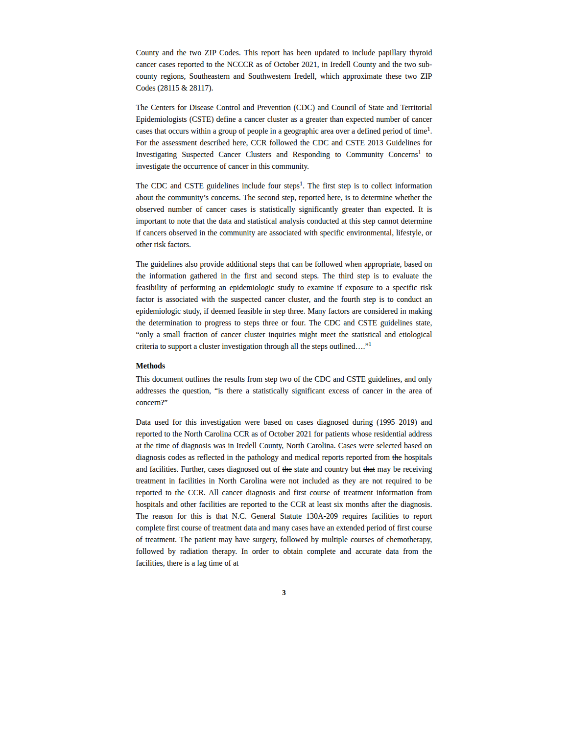County and the two ZIP Codes. This report has been updated to include papillary thyroid cancer cases reported to the NCCCR as of October 2021, in Iredell County and the two sub-county regions, Southeastern and Southwestern Iredell, which approximate these two ZIP Codes (28115 & 28117).
The Centers for Disease Control and Prevention (CDC) and Council of State and Territorial Epidemiologists (CSTE) define a cancer cluster as a greater than expected number of cancer cases that occurs within a group of people in a geographic area over a defined period of time1. For the assessment described here, CCR followed the CDC and CSTE 2013 Guidelines for Investigating Suspected Cancer Clusters and Responding to Community Concerns1 to investigate the occurrence of cancer in this community.
The CDC and CSTE guidelines include four steps1. The first step is to collect information about the community’s concerns. The second step, reported here, is to determine whether the observed number of cancer cases is statistically significantly greater than expected. It is important to note that the data and statistical analysis conducted at this step cannot determine if cancers observed in the community are associated with specific environmental, lifestyle, or other risk factors.
The guidelines also provide additional steps that can be followed when appropriate, based on the information gathered in the first and second steps. The third step is to evaluate the feasibility of performing an epidemiologic study to examine if exposure to a specific risk factor is associated with the suspected cancer cluster, and the fourth step is to conduct an epidemiologic study, if deemed feasible in step three. Many factors are considered in making the determination to progress to steps three or four. The CDC and CSTE guidelines state, “only a small fraction of cancer cluster inquiries might meet the statistical and etiological criteria to support a cluster investigation through all the steps outlined….”1
Methods
This document outlines the results from step two of the CDC and CSTE guidelines, and only addresses the question, “is there a statistically significant excess of cancer in the area of concern?”
Data used for this investigation were based on cases diagnosed during (1995–2019) and reported to the North Carolina CCR as of October 2021 for patients whose residential address at the time of diagnosis was in Iredell County, North Carolina. Cases were selected based on diagnosis codes as reflected in the pathology and medical reports reported from the hospitals and facilities. Further, cases diagnosed out of the state and country but that may be receiving treatment in facilities in North Carolina were not included as they are not required to be reported to the CCR. All cancer diagnosis and first course of treatment information from hospitals and other facilities are reported to the CCR at least six months after the diagnosis. The reason for this is that N.C. General Statute 130A-209 requires facilities to report complete first course of treatment data and many cases have an extended period of first course of treatment. The patient may have surgery, followed by multiple courses of chemotherapy, followed by radiation therapy. In order to obtain complete and accurate data from the facilities, there is a lag time of at
3